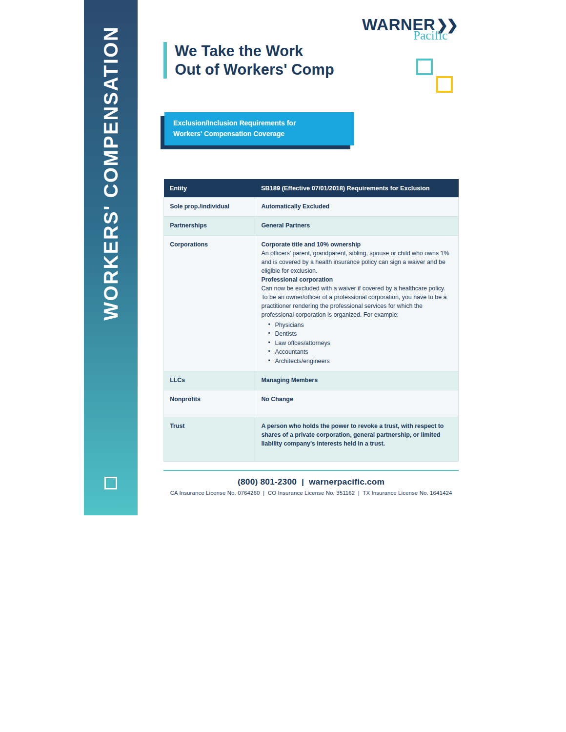WORKERS' COMPENSATION
WARNER❯❯ Pacific
We Take the Work
Out of Workers' Comp
Exclusion/Inclusion Requirements for
Workers' Compensation Coverage
| Entity | SB189 (Effective 07/01/2018) Requirements for Exclusion |
| --- | --- |
| Sole prop./individual | Automatically Excluded |
| Partnerships | General Partners |
| Corporations | Corporate title and 10% ownership An officers' parent, grandparent, sibling, spouse or child who owns 1% and is covered by a health insurance policy can sign a waiver and be eligible for exclusion. Professional corporation Can now be excluded with a waiver if covered by a healthcare policy. To be an owner/officer of a professional corporation, you have to be a practitioner rendering the professional services for which the professional corporation is organized. For example: Physicians Dentists Law offces/attorneys Accountants Architects/engineers |
| LLCs | Managing Members |
| Nonprofits | No Change |
| Trust | A person who holds the power to revoke a trust, with respect to shares of a private corporation, general partnership, or limited liability company's interests held in a trust. |
(800) 801-2300 | warnerpacific.com
CA Insurance License No. 0764260 | CO Insurance License No. 351162 | TX Insurance License No. 1641424